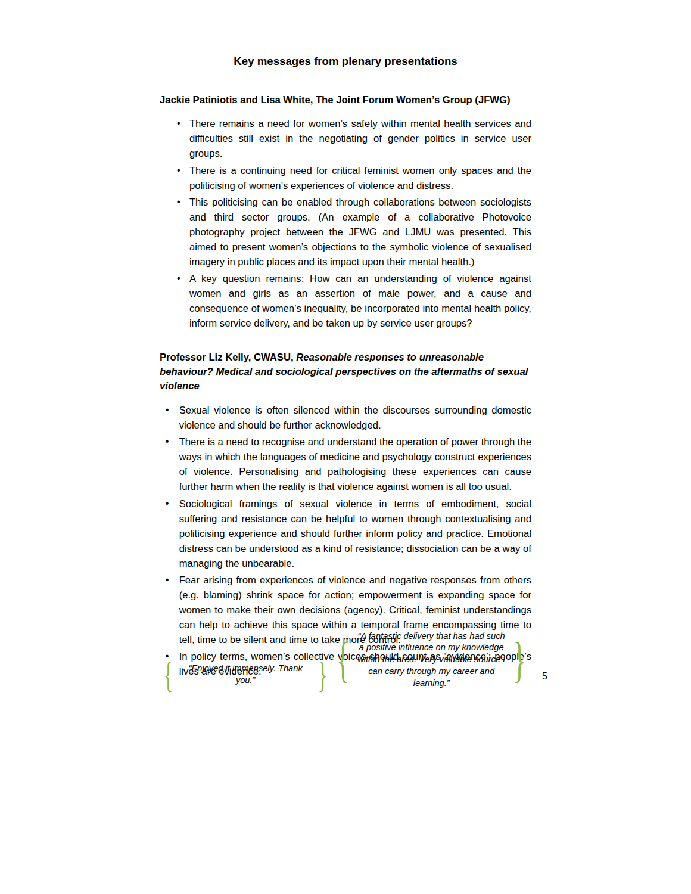Key messages from plenary presentations
Jackie Patiniotis and Lisa White, The Joint Forum Women’s Group (JFWG)
There remains a need for women’s safety within mental health services and difficulties still exist in the negotiating of gender politics in service user groups.
There is a continuing need for critical feminist women only spaces and the politicising of women’s experiences of violence and distress.
This politicising can be enabled through collaborations between sociologists and third sector groups. (An example of a collaborative Photovoice photography project between the JFWG and LJMU was presented. This aimed to present women’s objections to the symbolic violence of sexualised imagery in public places and its impact upon their mental health.)
A key question remains: How can an understanding of violence against women and girls as an assertion of male power, and a cause and consequence of women’s inequality, be incorporated into mental health policy, inform service delivery, and be taken up by service user groups?
Professor Liz Kelly, CWASU, Reasonable responses to unreasonable behaviour? Medical and sociological perspectives on the aftermaths of sexual violence
Sexual violence is often silenced within the discourses surrounding domestic violence and should be further acknowledged.
There is a need to recognise and understand the operation of power through the ways in which the languages of medicine and psychology construct experiences of violence. Personalising and pathologising these experiences can cause further harm when the reality is that violence against women is all too usual.
Sociological framings of sexual violence in terms of embodiment, social suffering and resistance can be helpful to women through contextualising and politicising experience and should further inform policy and practice. Emotional distress can be understood as a kind of resistance; dissociation can be a way of managing the unbearable.
Fear arising from experiences of violence and negative responses from others (e.g. blaming) shrink space for action; empowerment is expanding space for women to make their own decisions (agency). Critical, feminist understandings can help to achieve this space within a temporal frame encompassing time to tell, time to be silent and time to take more control.
In policy terms, women’s collective voices should count as ‘evidence’; people’s lives are evidence.
{ “Enjoyed it immensely. Thank you.” }
{ “A fantastic delivery that has had such a positive influence on my knowledge within the area. Very valuable source I can carry through my career and learning.” }
5